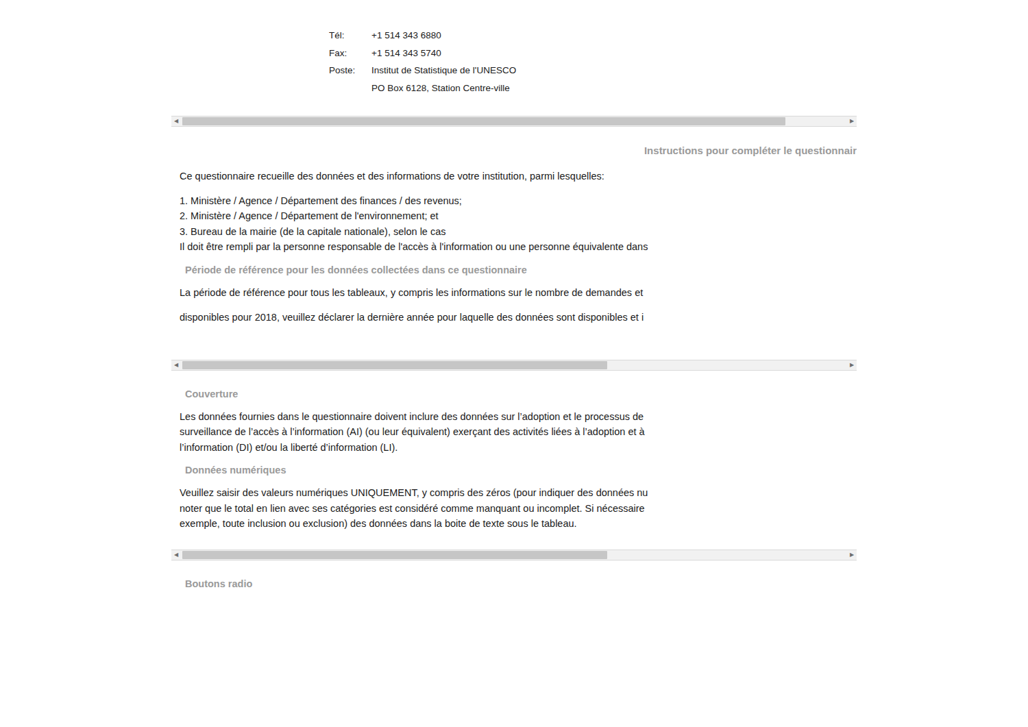| Tél: | +1 514 343 6880 |
| Fax: | +1 514 343 5740 |
| Poste: | Institut de Statistique de l'UNESCO |
| | PO Box 6128, Station Centre-ville |
◀ ▶
Instructions pour compléter le questionnair
Ce questionnaire recueille des données et des informations de votre institution, parmi lesquelles:
1. Ministère / Agence / Département des finances / des revenus;
2. Ministère / Agence / Département de l'environnement; et
3. Bureau de la mairie (de la capitale nationale), selon le cas
Il doit être rempli par la personne responsable de l'accès à l'information ou une personne équivalente dans
Période de référence pour les données collectées dans ce questionnaire
La période de référence pour tous les tableaux, y compris les informations sur le nombre de demandes et
disponibles pour 2018, veuillez déclarer la dernière année pour laquelle des données sont disponibles et i
◀ ▶
Couverture
Les données fournies dans le questionnaire doivent inclure des données sur l’adoption et le processus de
surveillance de l’accès à l’information (AI) (ou leur équivalent) exerçant des activités liées à l’adoption et à
l’information (DI) et/ou la liberté d’information (LI).
Données numériques
Veuillez saisir des valeurs numériques UNIQUEMENT, y compris des zéros (pour indiquer des données nu
noter que le total en lien avec ses catégories est considéré comme manquant ou incomplet. Si nécessaire
exemple, toute inclusion ou exclusion) des données dans la boite de texte sous le tableau.
◀ ▶
Boutons radio